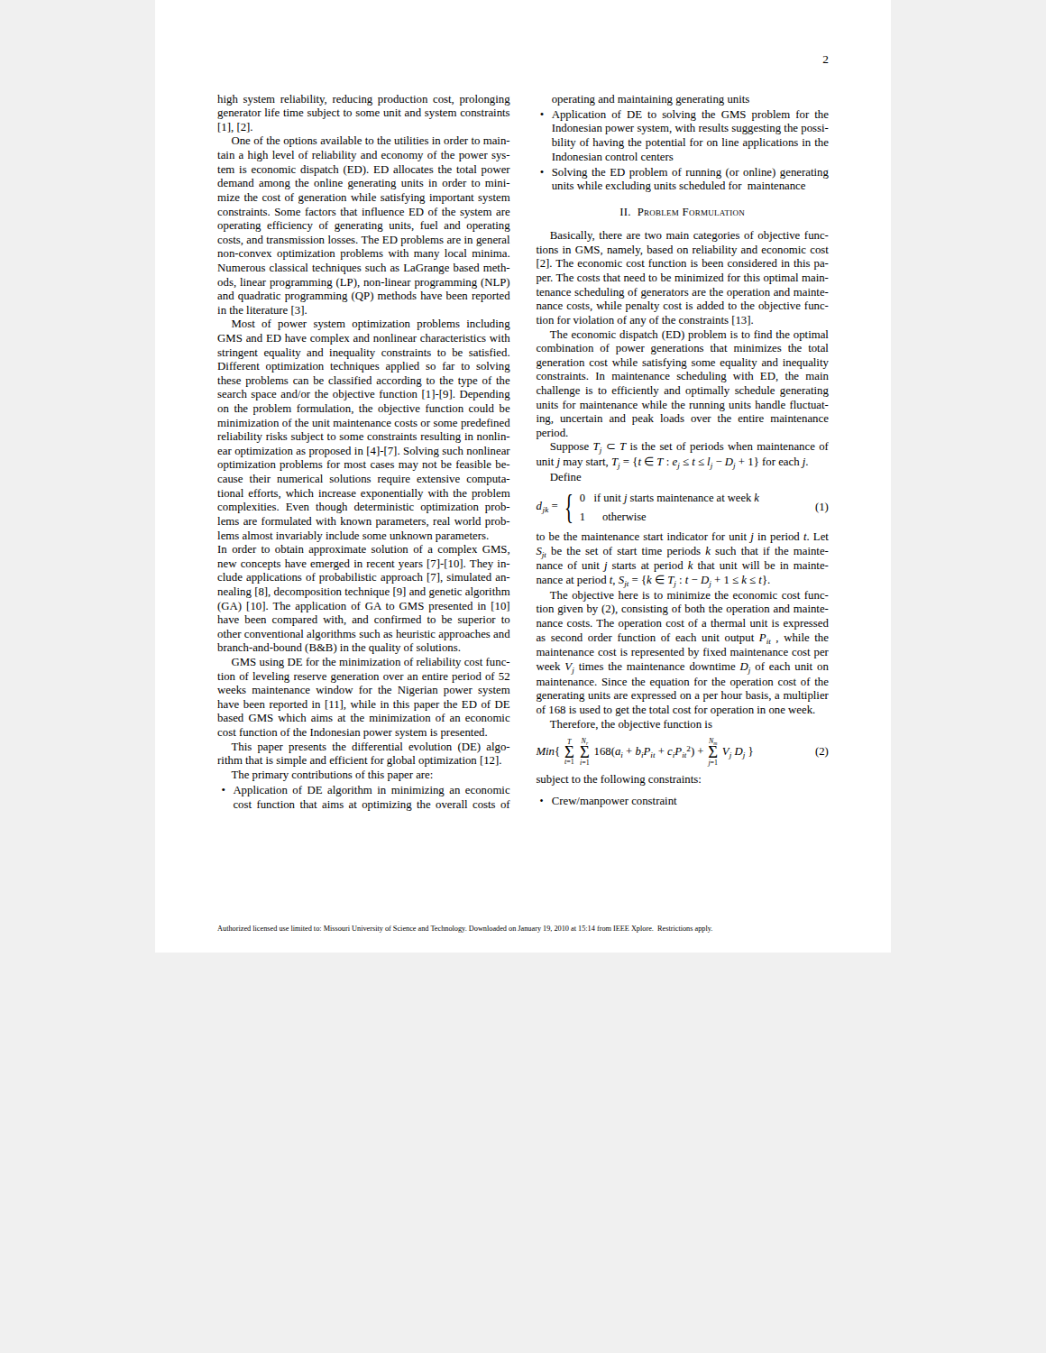2
high system reliability, reducing production cost, prolonging generator life time subject to some unit and system constraints [1], [2].
One of the options available to the utilities in order to maintain a high level of reliability and economy of the power system is economic dispatch (ED). ED allocates the total power demand among the online generating units in order to minimize the cost of generation while satisfying important system constraints. Some factors that influence ED of the system are operating efficiency of generating units, fuel and operating costs, and transmission losses. The ED problems are in general non-convex optimization problems with many local minima. Numerous classical techniques such as LaGrange based methods, linear programming (LP), non-linear programming (NLP) and quadratic programming (QP) methods have been reported in the literature [3].
Most of power system optimization problems including GMS and ED have complex and nonlinear characteristics with stringent equality and inequality constraints to be satisfied. Different optimization techniques applied so far to solving these problems can be classified according to the type of the search space and/or the objective function [1]-[9]. Depending on the problem formulation, the objective function could be minimization of the unit maintenance costs or some predefined reliability risks subject to some constraints resulting in nonlinear optimization as proposed in [4]-[7]. Solving such nonlinear optimization problems for most cases may not be feasible because their numerical solutions require extensive computational efforts, which increase exponentially with the problem complexities. Even though deterministic optimization problems are formulated with known parameters, real world problems almost invariably include some unknown parameters.
In order to obtain approximate solution of a complex GMS, new concepts have emerged in recent years [7]-[10]. They include applications of probabilistic approach [7], simulated annealing [8], decomposition technique [9] and genetic algorithm (GA) [10]. The application of GA to GMS presented in [10] have been compared with, and confirmed to be superior to other conventional algorithms such as heuristic approaches and branch-and-bound (B&B) in the quality of solutions.
GMS using DE for the minimization of reliability cost function of leveling reserve generation over an entire period of 52 weeks maintenance window for the Nigerian power system have been reported in [11], while in this paper the ED of DE based GMS which aims at the minimization of an economic cost function of the Indonesian power system is presented.
This paper presents the differential evolution (DE) algorithm that is simple and efficient for global optimization [12].
The primary contributions of this paper are:
Application of DE algorithm in minimizing an economic cost function that aims at optimizing the overall costs of operating and maintaining generating units
Application of DE to solving the GMS problem for the Indonesian power system, with results suggesting the possibility of having the potential for on line applications in the Indonesian control centers
Solving the ED problem of running (or online) generating units while excluding units scheduled for maintenance
II. Problem Formulation
Basically, there are two main categories of objective functions in GMS, namely, based on reliability and economic cost [2]. The economic cost function is been considered in this paper. The costs that need to be minimized for this optimal maintenance scheduling of generators are the operation and maintenance costs, while penalty cost is added to the objective function for violation of any of the constraints [13].
The economic dispatch (ED) problem is to find the optimal combination of power generations that minimizes the total generation cost while satisfying some equality and inequality constraints. In maintenance scheduling with ED, the main challenge is to efficiently and optimally schedule generating units for maintenance while the running units handle fluctuating, uncertain and peak loads over the entire maintenance period.
Suppose Tj ⊂ T is the set of periods when maintenance of unit j may start, Tj = {t ∈ T : ej ≤ t ≤ lj − Dj + 1} for each j.
Define
d jk = {
0 if unit j starts maintenance at week k
1 otherwise
(1)
to be the maintenance start indicator for unit j in period t. Let Sjt be the set of start time periods k such that if the maintenance of unit j starts at period k that unit will be in maintenance at period t, Sjt = {k ∈ Tj : t − Dj + 1 ≤ k ≤ t}.
The objective here is to minimize the economic cost function given by (2), consisting of both the operation and maintenance costs. The operation cost of a thermal unit is expressed as second order function of each unit output Pit , while the maintenance cost is represented by fixed maintenance cost per week Vj times the maintenance downtime Dj of each unit on maintenance. Since the equation for the operation cost of the generating units are expressed on a per hour basis, a multiplier of 168 is used to get the total cost for operation in one week.
Therefore, the objective function is
Min{ TΣt=1 Nr Σi=1 168(ai + bi Pit + ci Pit2) + Nm Σj=1 Vj Dj } (2)
subject to the following constraints:
Crew/manpower constraint
Authorized licensed use limited to: Missouri University of Science and Technology. Downloaded on January 19, 2010 at 15:14 from IEEE Xplore. Restrictions apply.